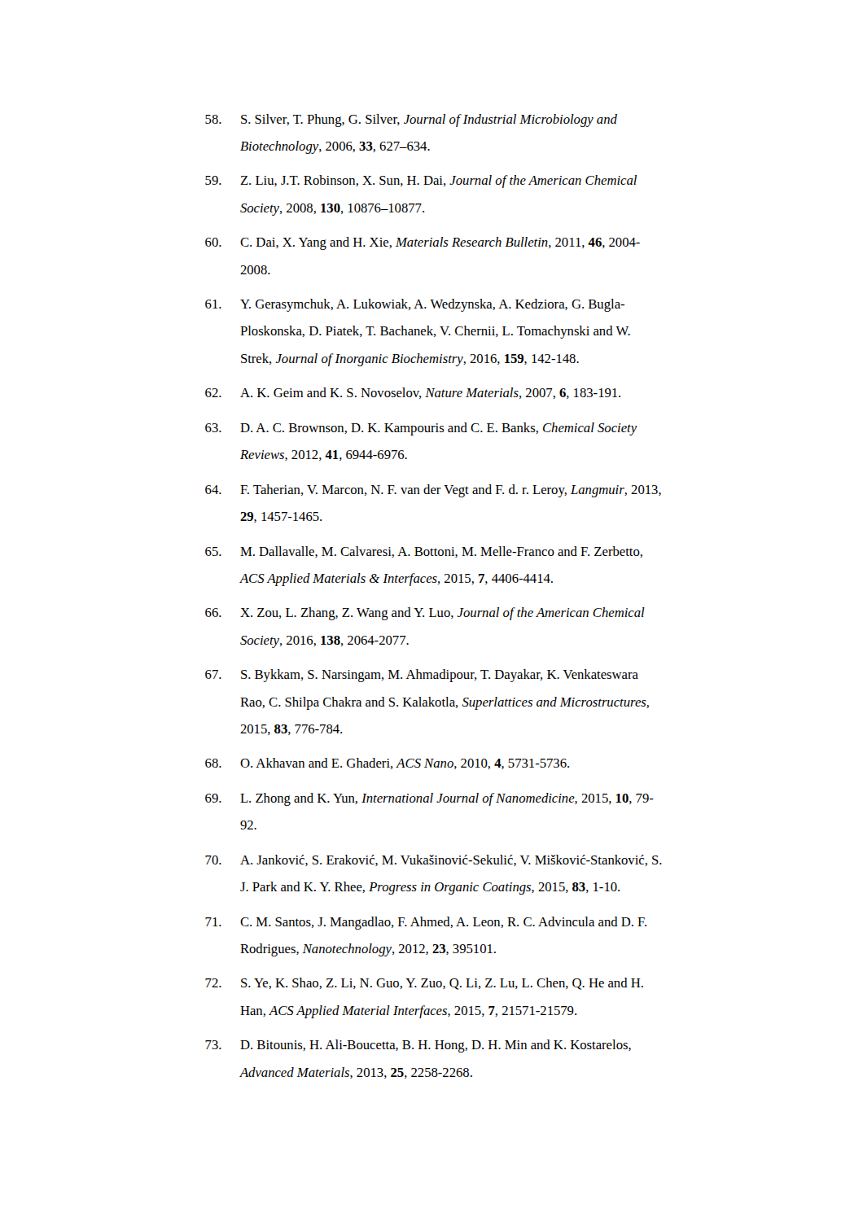58. S. Silver, T. Phung, G. Silver, Journal of Industrial Microbiology and Biotechnology, 2006, 33, 627–634.
59. Z. Liu, J.T. Robinson, X. Sun, H. Dai, Journal of the American Chemical Society, 2008, 130, 10876–10877.
60. C. Dai, X. Yang and H. Xie, Materials Research Bulletin, 2011, 46, 2004-2008.
61. Y. Gerasymchuk, A. Lukowiak, A. Wedzynska, A. Kedziora, G. Bugla-Ploskonska, D. Piatek, T. Bachanek, V. Chernii, L. Tomachynski and W. Strek, Journal of Inorganic Biochemistry, 2016, 159, 142-148.
62. A. K. Geim and K. S. Novoselov, Nature Materials, 2007, 6, 183-191.
63. D. A. C. Brownson, D. K. Kampouris and C. E. Banks, Chemical Society Reviews, 2012, 41, 6944-6976.
64. F. Taherian, V. Marcon, N. F. van der Vegt and F. d. r. Leroy, Langmuir, 2013, 29, 1457-1465.
65. M. Dallavalle, M. Calvaresi, A. Bottoni, M. Melle-Franco and F. Zerbetto, ACS Applied Materials & Interfaces, 2015, 7, 4406-4414.
66. X. Zou, L. Zhang, Z. Wang and Y. Luo, Journal of the American Chemical Society, 2016, 138, 2064-2077.
67. S. Bykkam, S. Narsingam, M. Ahmadipour, T. Dayakar, K. Venkateswara Rao, C. Shilpa Chakra and S. Kalakotla, Superlattices and Microstructures, 2015, 83, 776-784.
68. O. Akhavan and E. Ghaderi, ACS Nano, 2010, 4, 5731-5736.
69. L. Zhong and K. Yun, International Journal of Nanomedicine, 2015, 10, 79-92.
70. A. Janković, S. Eraković, M. Vukašinović-Sekulić, V. Mišković-Stanković, S. J. Park and K. Y. Rhee, Progress in Organic Coatings, 2015, 83, 1-10.
71. C. M. Santos, J. Mangadlao, F. Ahmed, A. Leon, R. C. Advincula and D. F. Rodrigues, Nanotechnology, 2012, 23, 395101.
72. S. Ye, K. Shao, Z. Li, N. Guo, Y. Zuo, Q. Li, Z. Lu, L. Chen, Q. He and H. Han, ACS Applied Material Interfaces, 2015, 7, 21571-21579.
73. D. Bitounis, H. Ali-Boucetta, B. H. Hong, D. H. Min and K. Kostarelos, Advanced Materials, 2013, 25, 2258-2268.